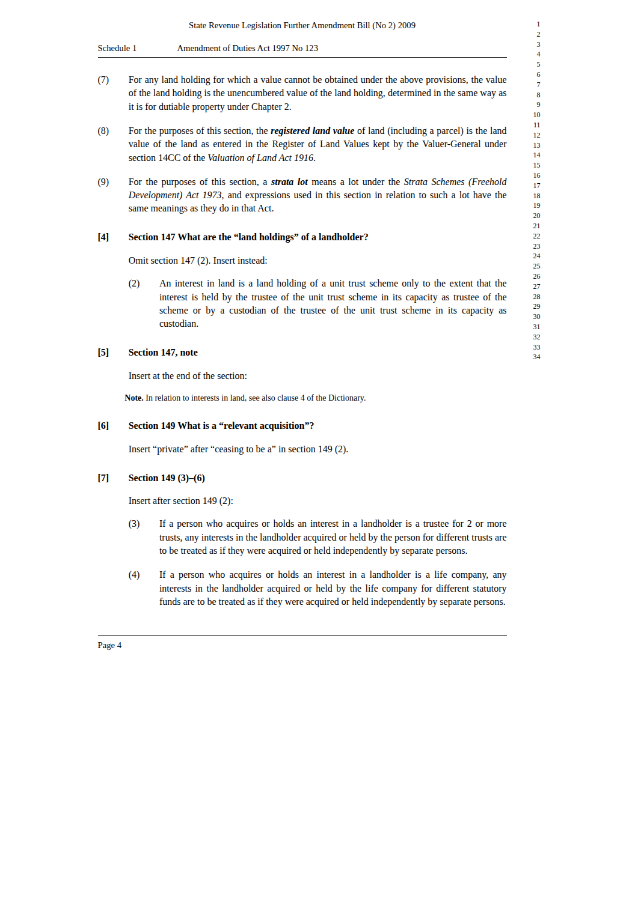State Revenue Legislation Further Amendment Bill (No 2) 2009
Schedule 1 Amendment of Duties Act 1997 No 123
(7)
For any land holding for which a value cannot be obtained under the above provisions, the value of the land holding is the unencumbered value of the land holding, determined in the same way as it is for dutiable property under Chapter 2.
(8)
For the purposes of this section, the registered land value of land (including a parcel) is the land value of the land as entered in the Register of Land Values kept by the Valuer-General under section 14CC of the Valuation of Land Act 1916.
(9)
For the purposes of this section, a strata lot means a lot under the Strata Schemes (Freehold Development) Act 1973, and expressions used in this section in relation to such a lot have the same meanings as they do in that Act.
[4]
Section 147 What are the “land holdings” of a landholder?
Omit section 147 (2). Insert instead:
(2)
An interest in land is a land holding of a unit trust scheme only to the extent that the interest is held by the trustee of the unit trust scheme in its capacity as trustee of the scheme or by a custodian of the trustee of the unit trust scheme in its capacity as custodian.
[5]
Section 147, note
Insert at the end of the section:
Note. In relation to interests in land, see also clause 4 of the Dictionary.
[6]
Section 149 What is a “relevant acquisition”?
Insert “private” after “ceasing to be a” in section 149 (2).
[7]
Section 149 (3)–(6)
Insert after section 149 (2):
(3)
If a person who acquires or holds an interest in a landholder is a trustee for 2 or more trusts, any interests in the landholder acquired or held by the person for different trusts are to be treated as if they were acquired or held independently by separate persons.
(4)
If a person who acquires or holds an interest in a landholder is a life company, any interests in the landholder acquired or held by the life company for different statutory funds are to be treated as if they were acquired or held independently by separate persons.
Page 4
1
2
3
4
5
6
7
8
9
10
11
12
13
14
15
16
17
18
19
20
21
22
23
24
25
26
27
28
29
30
31
32
33
34